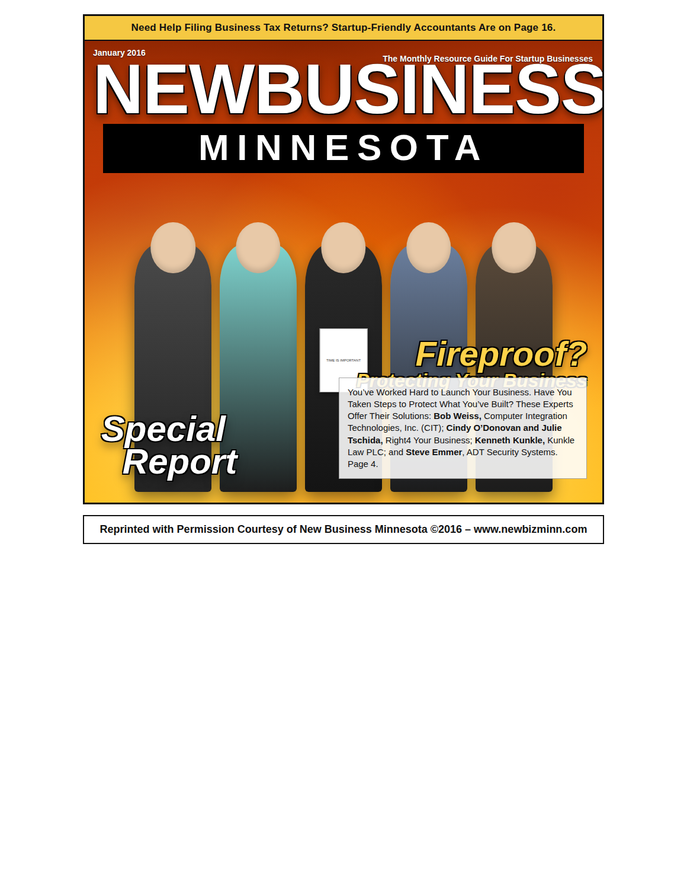Need Help Filing Business Tax Returns? Startup-Friendly Accountants Are on Page 16.
The Monthly Resource Guide For Startup Businesses
January 2016
NEW BUSINESS
MINNESOTA
TIME IS IMPORTANT
Fireproof?
Protecting Your Business
Special Report
You’ve Worked Hard to Launch Your Business. Have You Taken Steps to Protect What You’ve Built? These Experts Offer Their Solutions: Bob Weiss, Computer Integration Technologies, Inc. (CIT); Cindy O’Donovan and Julie Tschida, Right4 Your Business; Kenneth Kunkle, Kunkle Law PLC; and Steve Emmer, ADT Security Systems. Page 4.
Reprinted with Permission Courtesy of New Business Minnesota ©2016 – www.newbizminn.com